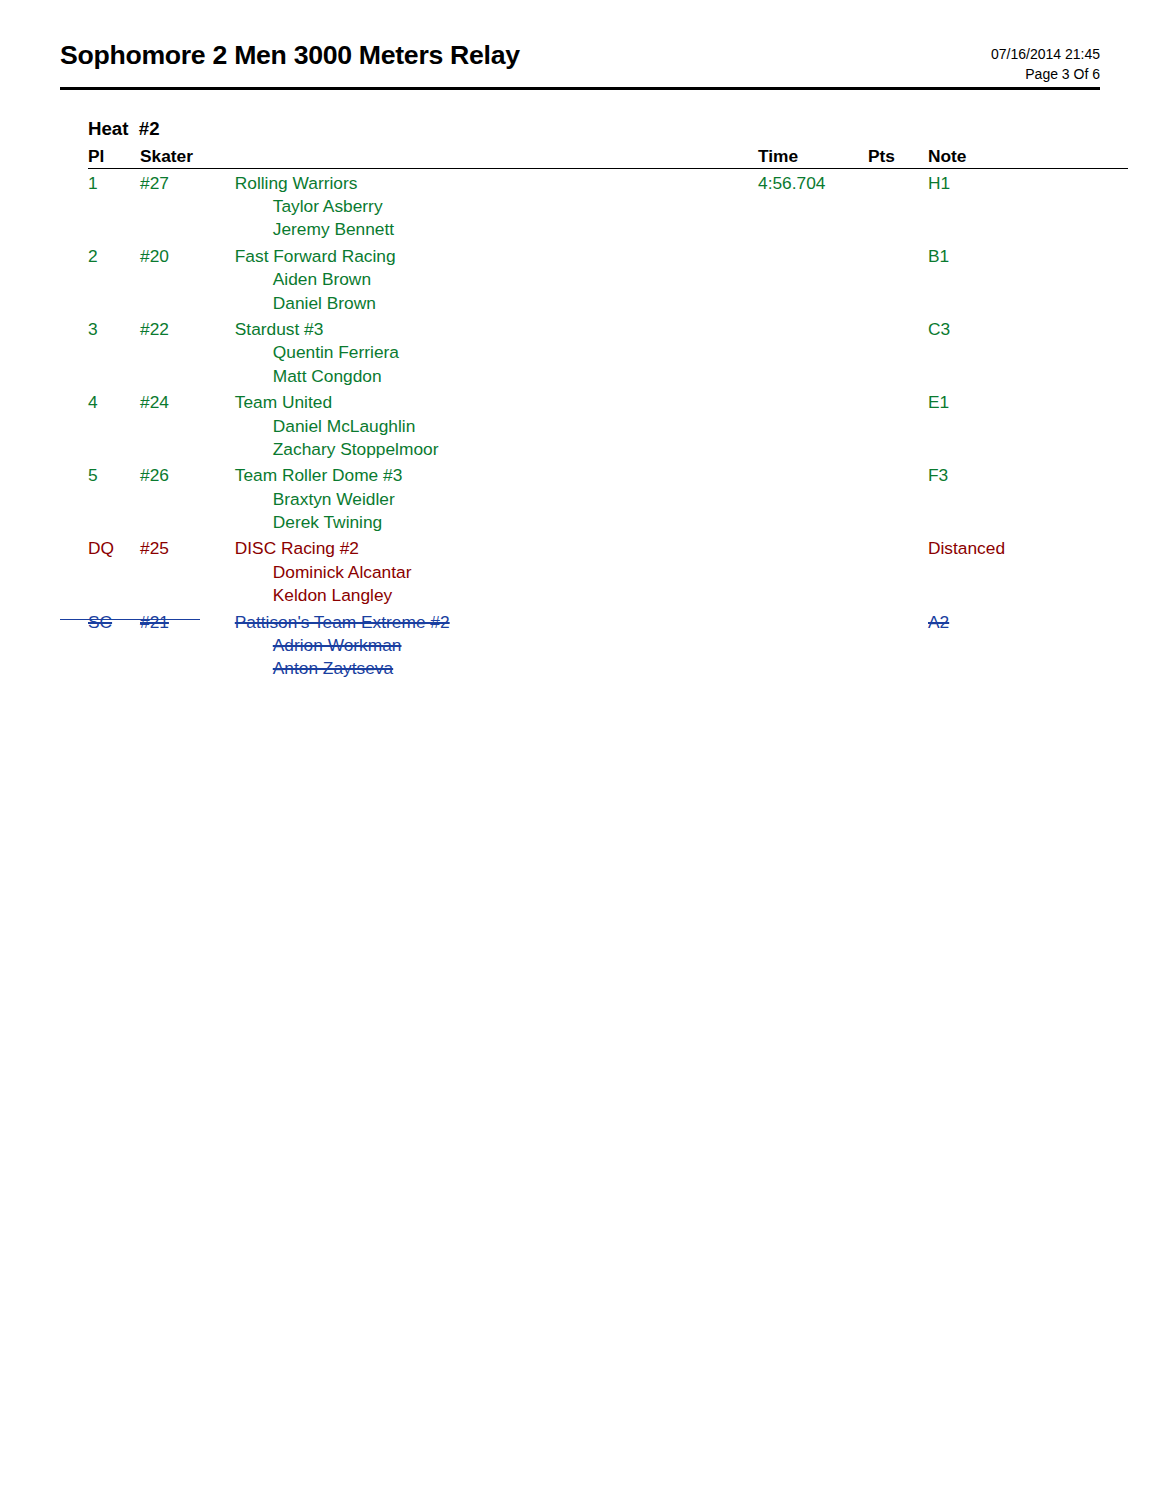Sophomore 2 Men 3000 Meters Relay
07/16/2014 21:45
Page 3 Of 6
Heat #2
| Pl | Skater | Time | Pts | Note |
| --- | --- | --- | --- | --- |
| 1 | #27 | Rolling Warriors Taylor Asberry Jeremy Bennett | 4:56.704 | | H1 |
| 2 | #20 | Fast Forward Racing Aiden Brown Daniel Brown | | | B1 |
| 3 | #22 | Stardust #3 Quentin Ferriera Matt Congdon | | | C3 |
| 4 | #24 | Team United Daniel McLaughlin Zachary Stoppelmoor | | | E1 |
| 5 | #26 | Team Roller Dome #3 Braxtyn Weidler Derek Twining | | | F3 |
| DQ | #25 | DISC Racing #2 Dominick Alcantar Keldon Langley | | | Distanced |
| SC | #21 | Pattison's Team Extreme #2 Adrion Workman Anton Zaytseva | | | A2 |